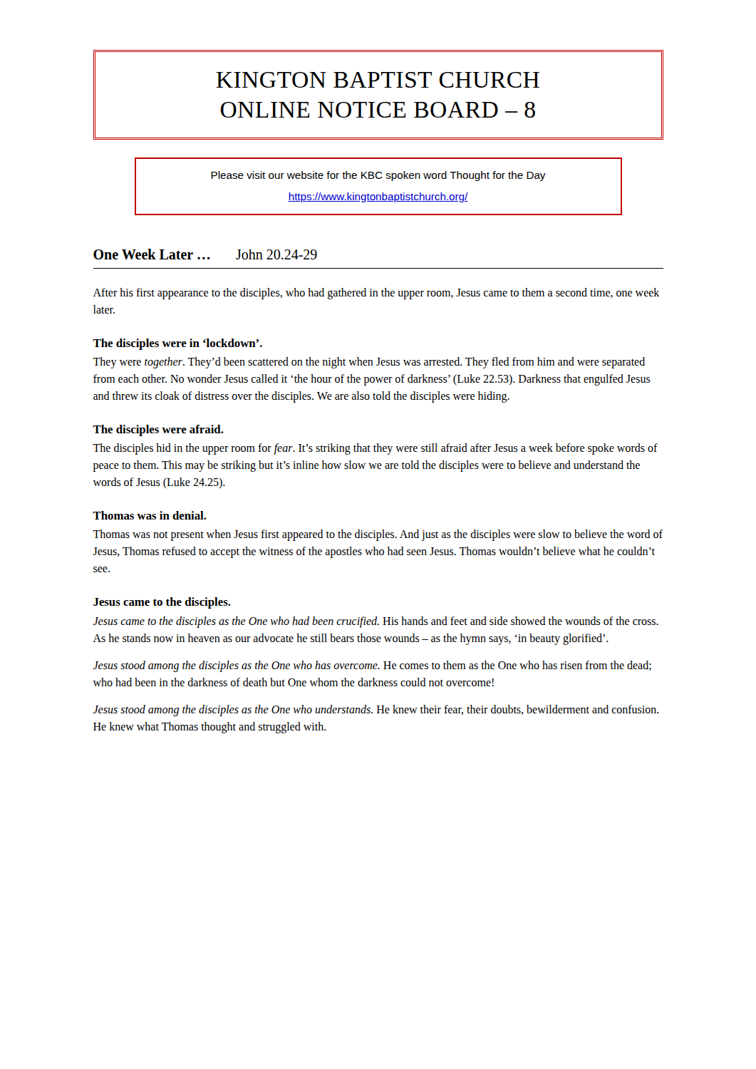KINGTON BAPTIST CHURCH
ONLINE NOTICE BOARD – 8
Please visit our website for the KBC spoken word Thought for the Day
https://www.kingtonbaptistchurch.org/
One Week Later … John 20.24-29
After his first appearance to the disciples, who had gathered in the upper room, Jesus came to them a second time, one week later.
The disciples were in ‘lockdown’.
They were together. They’d been scattered on the night when Jesus was arrested. They fled from him and were separated from each other. No wonder Jesus called it ‘the hour of the power of darkness’ (Luke 22.53). Darkness that engulfed Jesus and threw its cloak of distress over the disciples. We are also told the disciples were hiding.
The disciples were afraid.
The disciples hid in the upper room for fear. It’s striking that they were still afraid after Jesus a week before spoke words of peace to them. This may be striking but it’s inline how slow we are told the disciples were to believe and understand the words of Jesus (Luke 24.25).
Thomas was in denial.
Thomas was not present when Jesus first appeared to the disciples. And just as the disciples were slow to believe the word of Jesus, Thomas refused to accept the witness of the apostles who had seen Jesus. Thomas wouldn’t believe what he couldn’t see.
Jesus came to the disciples.
Jesus came to the disciples as the One who had been crucified. His hands and feet and side showed the wounds of the cross. As he stands now in heaven as our advocate he still bears those wounds – as the hymn says, ‘in beauty glorified’.
Jesus stood among the disciples as the One who has overcome. He comes to them as the One who has risen from the dead; who had been in the darkness of death but One whom the darkness could not overcome!
Jesus stood among the disciples as the One who understands. He knew their fear, their doubts, bewilderment and confusion. He knew what Thomas thought and struggled with.